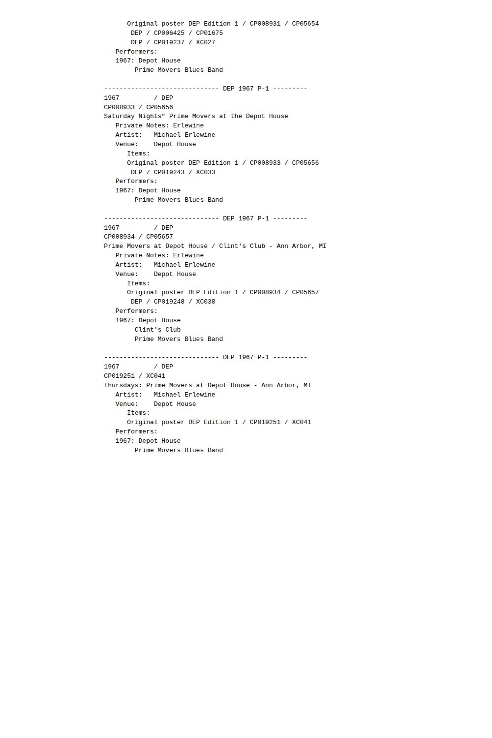Original poster DEP Edition 1 / CP008931 / CP05654
       DEP / CP006425 / CP01675
       DEP / CP019237 / XC027
   Performers:
   1967: Depot House
        Prime Movers Blues Band

------------------------------ DEP 1967 P-1 ---------
1967         / DEP 
CP008933 / CP05656
Saturday Nights" Prime Movers at the Depot House
   Private Notes: Erlewine
   Artist:   Michael Erlewine
   Venue:    Depot House
      Items:
      Original poster DEP Edition 1 / CP008933 / CP05656
       DEP / CP019243 / XC033
   Performers:
   1967: Depot House
        Prime Movers Blues Band

------------------------------ DEP 1967 P-1 ---------
1967         / DEP 
CP008934 / CP05657
Prime Movers at Depot House / Clint's Club - Ann Arbor, MI
   Private Notes: Erlewine
   Artist:   Michael Erlewine
   Venue:    Depot House
      Items:
      Original poster DEP Edition 1 / CP008934 / CP05657
       DEP / CP019248 / XC038
   Performers:
   1967: Depot House
        Clint's Club
        Prime Movers Blues Band

------------------------------ DEP 1967 P-1 ---------
1967         / DEP 
CP019251 / XC041
Thursdays: Prime Movers at Depot House - Ann Arbor, MI
   Artist:   Michael Erlewine
   Venue:    Depot House
      Items:
      Original poster DEP Edition 1 / CP019251 / XC041
   Performers:
   1967: Depot House
        Prime Movers Blues Band